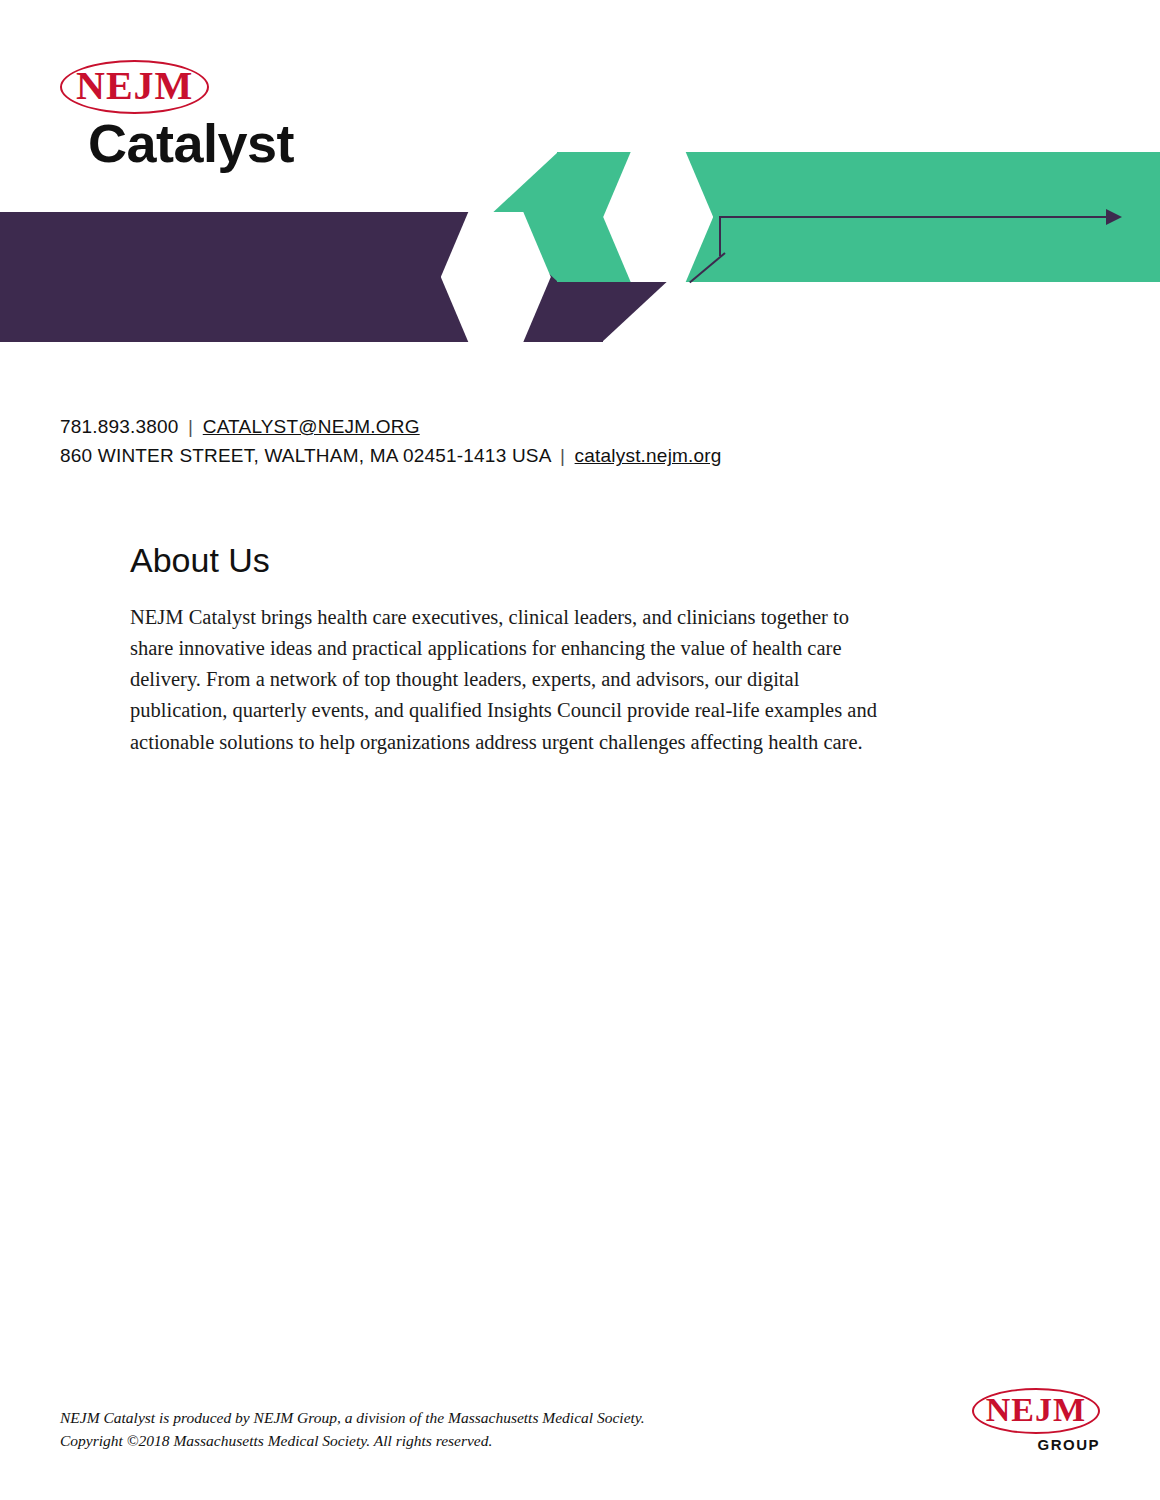NEJM Catalyst
781.893.3800 | CATALYST@NEJM.ORG
860 WINTER STREET, WALTHAM, MA 02451-1413 USA | catalyst.nejm.org
About Us
NEJM Catalyst brings health care executives, clinical leaders, and clinicians together to share innovative ideas and practical applications for enhancing the value of health care delivery. From a network of top thought leaders, experts, and advisors, our digital publication, quarterly events, and qualified Insights Council provide real-life examples and actionable solutions to help organizations address urgent challenges affecting health care.
NEJM Catalyst is produced by NEJM Group, a division of the Massachusetts Medical Society.
Copyright ©2018 Massachusetts Medical Society. All rights reserved.
NEJM GROUP